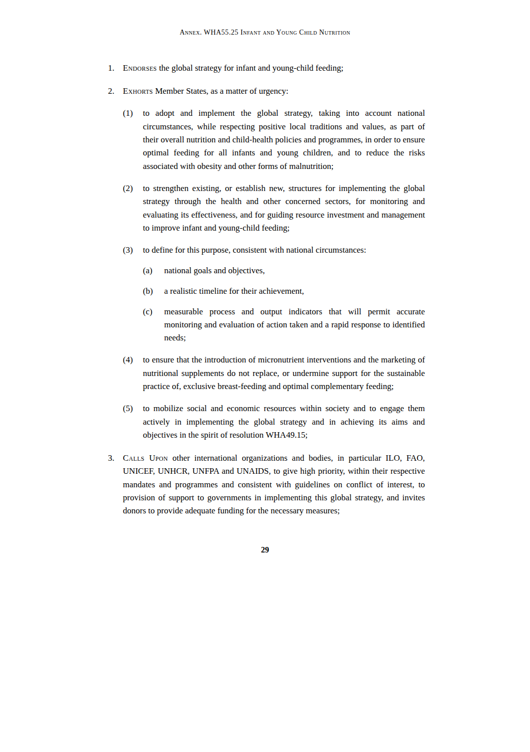Annex. WHA55.25 Infant and Young Child Nutrition
Endorses the global strategy for infant and young-child feeding;
Exhorts Member States, as a matter of urgency:
(1) to adopt and implement the global strategy, taking into account national circumstances, while respecting positive local traditions and values, as part of their overall nutrition and child-health policies and programmes, in order to ensure optimal feeding for all infants and young children, and to reduce the risks associated with obesity and other forms of malnutrition;
(2) to strengthen existing, or establish new, structures for implementing the global strategy through the health and other concerned sectors, for monitoring and evaluating its effectiveness, and for guiding resource investment and management to improve infant and young-child feeding;
(3) to define for this purpose, consistent with national circumstances:
(a) national goals and objectives,
(b) a realistic timeline for their achievement,
(c) measurable process and output indicators that will permit accurate monitoring and evaluation of action taken and a rapid response to identified needs;
(4) to ensure that the introduction of micronutrient interventions and the marketing of nutritional supplements do not replace, or undermine support for the sustainable practice of, exclusive breast-feeding and optimal complementary feeding;
(5) to mobilize social and economic resources within society and to engage them actively in implementing the global strategy and in achieving its aims and objectives in the spirit of resolution WHA49.15;
Calls Upon other international organizations and bodies, in particular ILO, FAO, UNICEF, UNHCR, UNFPA and UNAIDS, to give high priority, within their respective mandates and programmes and consistent with guidelines on conflict of interest, to provision of support to governments in implementing this global strategy, and invites donors to provide adequate funding for the necessary measures;
29